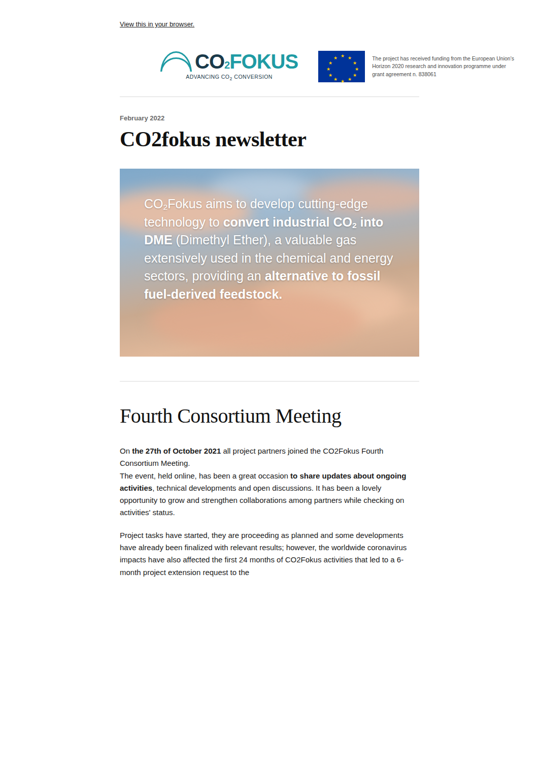View this in your browser.
CO2 FOKUS
ADVANCING CO2 CONVERSION
★ ★ ★ ★ ★ ★ ★ ★ ★ ★ ★ ★
The project has received funding from the European Union's Horizon 2020 research and innovation programme under grant agreement n. 838061
February 2022
CO2fokus newsletter
CO2Fokus aims to develop cutting-edge technology to convert industrial CO2 into DME (Dimethyl Ether), a valuable gas extensively used in the chemical and energy sectors, providing an alternative to fossil fuel-derived feedstock.
Fourth Consortium Meeting
On the 27th of October 2021 all project partners joined the CO2Fokus Fourth Consortium Meeting.
The event, held online, has been a great occasion to share updates about ongoing activities, technical developments and open discussions. It has been a lovely opportunity to grow and strengthen collaborations among partners while checking on activities' status.
Project tasks have started, they are proceeding as planned and some developments have already been finalized with relevant results; however, the worldwide coronavirus impacts have also affected the first 24 months of CO2Fokus activities that led to a 6-month project extension request to the